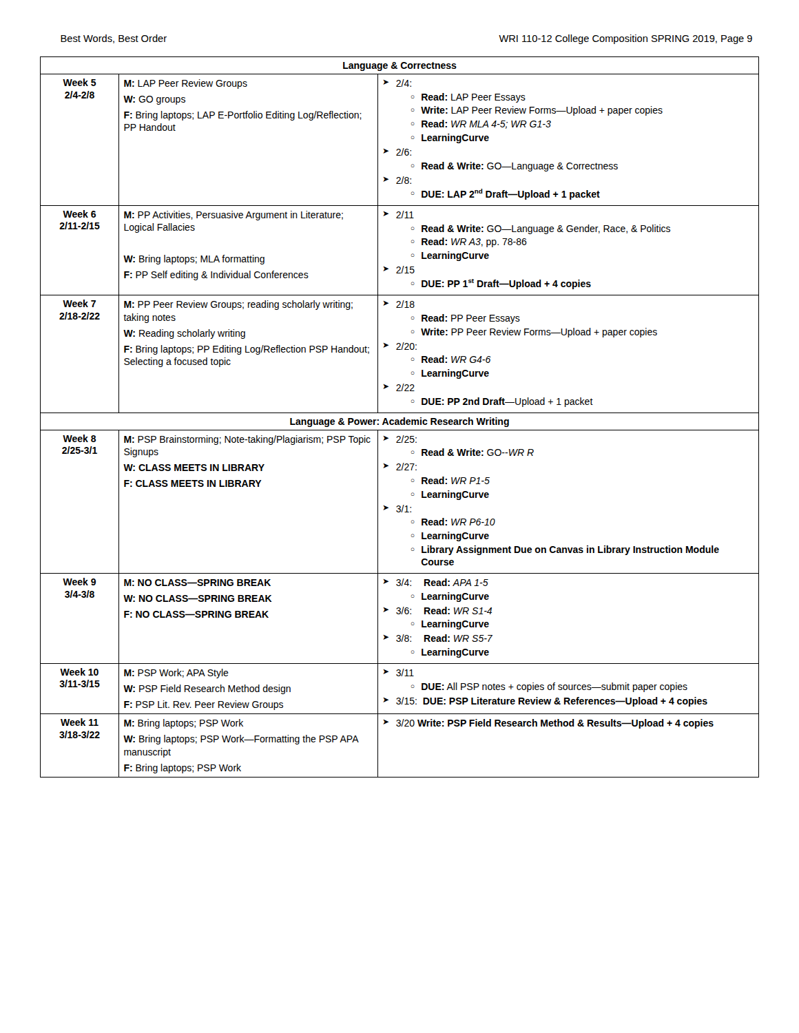Best Words, Best Order
WRI 110-12 College Composition SPRING 2019, Page 9
| Language & Correctness |
| Week 5 2/4-2/8 | M: LAP Peer Review Groups W: GO groups F: Bring laptops; LAP E-Portfolio Editing Log/Reflection; PP Handout | 2/4: Read: LAP Peer Essays Write: LAP Peer Review Forms—Upload + paper copies Read: WR MLA 4-5; WR G1-3 LearningCurve 2/6: Read & Write: GO—Language & Correctness 2/8: DUE: LAP 2 nd Draft—Upload + 1 packet |
| Week 6 2/11-2/15 | M: PP Activities, Persuasive Argument in Literature; Logical Fallacies W: Bring laptops; MLA formatting F: PP Self editing & Individual Conferences | 2/11 Read & Write: GO—Language & Gender, Race, & Politics Read: WR A3 , pp. 78-86 LearningCurve 2/15 DUE: PP 1 st Draft—Upload + 4 copies |
| Week 7 2/18-2/22 | M: PP Peer Review Groups; reading scholarly writing; taking notes W: Reading scholarly writing F: Bring laptops; PP Editing Log/Reflection PSP Handout; Selecting a focused topic | 2/18 Read: PP Peer Essays Write: PP Peer Review Forms—Upload + paper copies 2/20: Read: WR G4-6 LearningCurve 2/22 DUE: PP 2nd Draft —Upload + 1 packet |
| Language & Power: Academic Research Writing |
| Week 8 2/25-3/1 | M: PSP Brainstorming; Note-taking/Plagiarism; PSP Topic Signups W: CLASS MEETS IN LIBRARY F: CLASS MEETS IN LIBRARY | 2/25: Read & Write: GO-- WR R 2/27: Read: WR P1-5 LearningCurve 3/1: Read: WR P6-10 LearningCurve Library Assignment Due on Canvas in Library Instruction Module Course |
| Week 9 3/4-3/8 | M: NO CLASS—SPRING BREAK W: NO CLASS—SPRING BREAK F: NO CLASS—SPRING BREAK | 3/4: Read: APA 1-5 LearningCurve 3/6: Read: WR S1-4 LearningCurve 3/8: Read: WR S5-7 LearningCurve |
| Week 10 3/11-3/15 | M: PSP Work; APA Style W: PSP Field Research Method design F: PSP Lit. Rev. Peer Review Groups | 3/11 DUE: All PSP notes + copies of sources—submit paper copies 3/15: DUE: PSP Literature Review & References—Upload + 4 copies |
| Week 11 3/18-3/22 | M: Bring laptops; PSP Work W: Bring laptops; PSP Work—Formatting the PSP APA manuscript F: Bring laptops; PSP Work | 3/20 Write: PSP Field Research Method & Results—Upload + 4 copies |